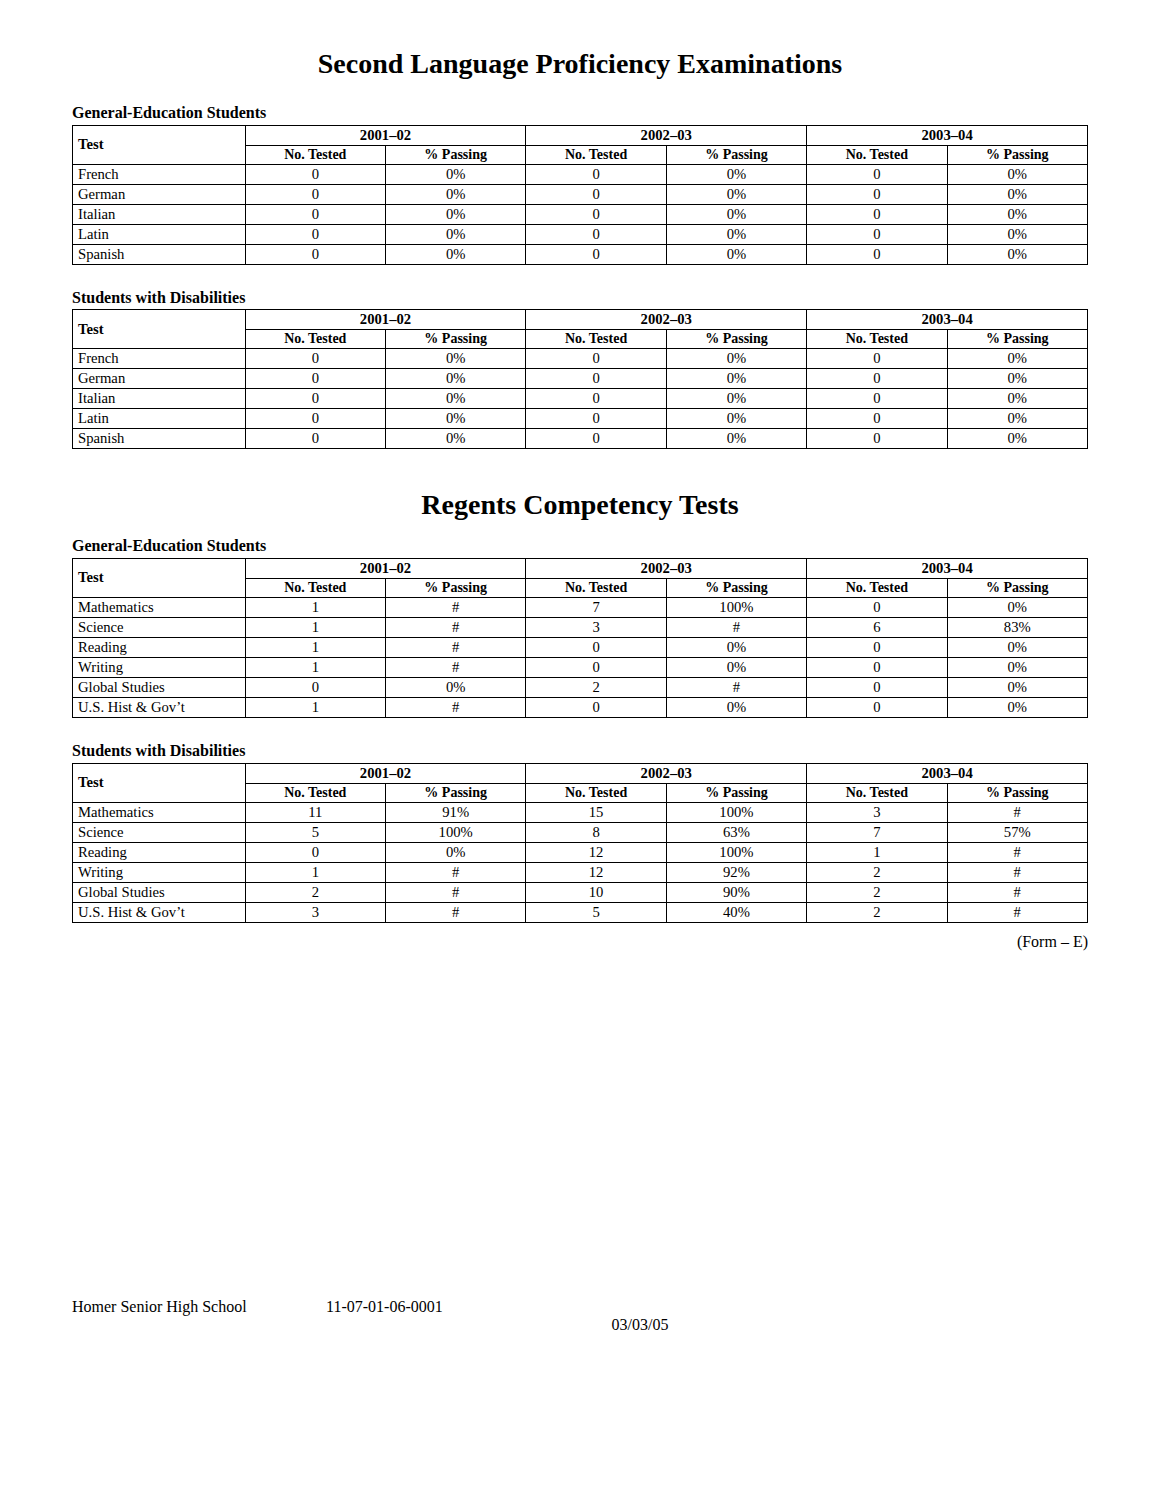Second Language Proficiency Examinations
General-Education Students
| Test | 2001–02 | 2002–03 | 2003–04 |
| --- | --- | --- | --- |
| No. Tested | % Passing | No. Tested | % Passing | No. Tested | % Passing |
| French | 0 | 0% | 0 | 0% | 0 | 0% |
| German | 0 | 0% | 0 | 0% | 0 | 0% |
| Italian | 0 | 0% | 0 | 0% | 0 | 0% |
| Latin | 0 | 0% | 0 | 0% | 0 | 0% |
| Spanish | 0 | 0% | 0 | 0% | 0 | 0% |
Students with Disabilities
| Test | 2001–02 | 2002–03 | 2003–04 |
| --- | --- | --- | --- |
| No. Tested | % Passing | No. Tested | % Passing | No. Tested | % Passing |
| French | 0 | 0% | 0 | 0% | 0 | 0% |
| German | 0 | 0% | 0 | 0% | 0 | 0% |
| Italian | 0 | 0% | 0 | 0% | 0 | 0% |
| Latin | 0 | 0% | 0 | 0% | 0 | 0% |
| Spanish | 0 | 0% | 0 | 0% | 0 | 0% |
Regents Competency Tests
General-Education Students
| Test | 2001–02 | 2002–03 | 2003–04 |
| --- | --- | --- | --- |
| No. Tested | % Passing | No. Tested | % Passing | No. Tested | % Passing |
| Mathematics | 1 | # | 7 | 100% | 0 | 0% |
| Science | 1 | # | 3 | # | 6 | 83% |
| Reading | 1 | # | 0 | 0% | 0 | 0% |
| Writing | 1 | # | 0 | 0% | 0 | 0% |
| Global Studies | 0 | 0% | 2 | # | 0 | 0% |
| U.S. Hist & Gov’t | 1 | # | 0 | 0% | 0 | 0% |
Students with Disabilities
| Test | 2001–02 | 2002–03 | 2003–04 |
| --- | --- | --- | --- |
| No. Tested | % Passing | No. Tested | % Passing | No. Tested | % Passing |
| Mathematics | 11 | 91% | 15 | 100% | 3 | # |
| Science | 5 | 100% | 8 | 63% | 7 | 57% |
| Reading | 0 | 0% | 12 | 100% | 1 | # |
| Writing | 1 | # | 12 | 92% | 2 | # |
| Global Studies | 2 | # | 10 | 90% | 2 | # |
| U.S. Hist & Gov’t | 3 | # | 5 | 40% | 2 | # |
(Form – E)
Homer Senior High School 11-07-01-06-0001
03/03/05